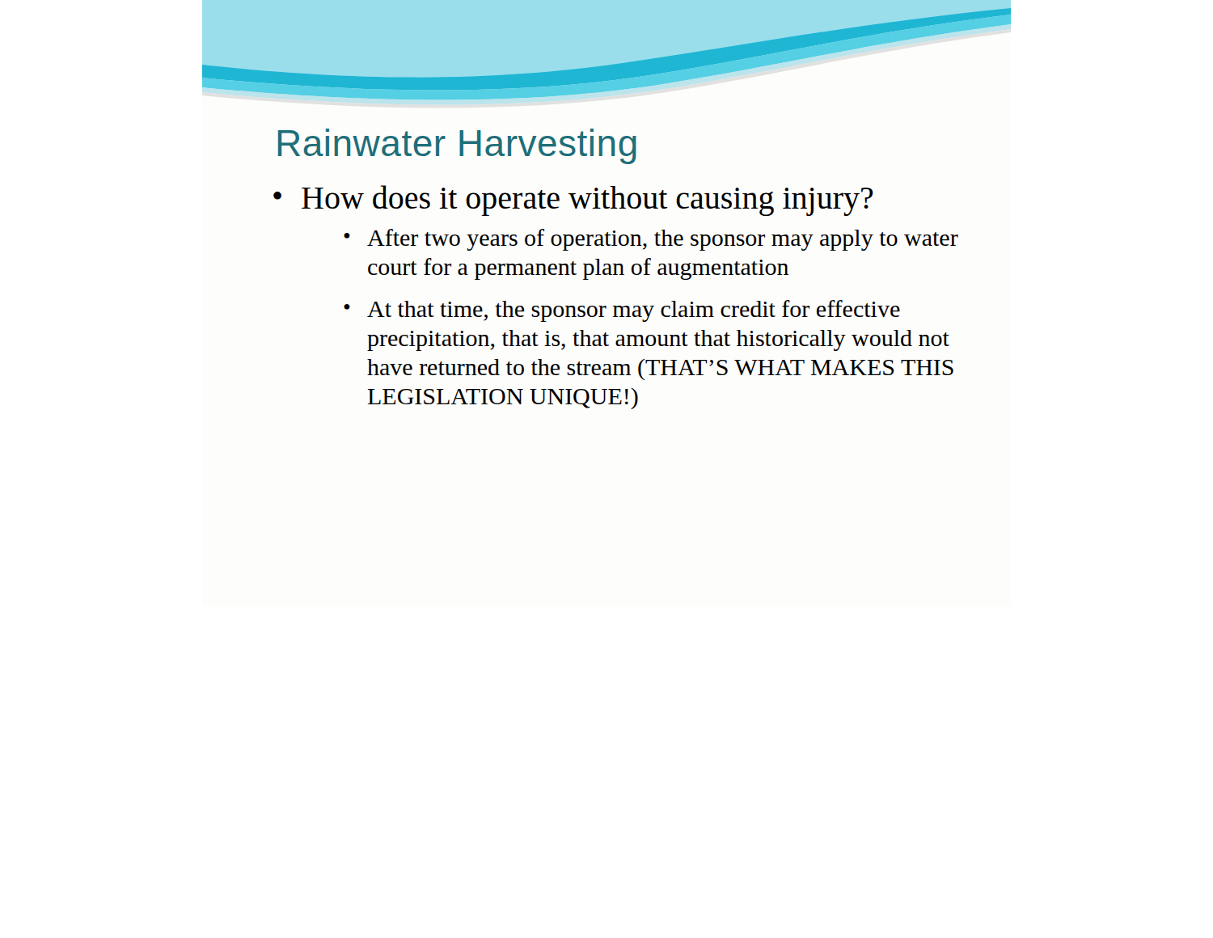Rainwater Harvesting
How does it operate without causing injury?
After two years of operation, the sponsor may apply to water court for a permanent plan of augmentation
At that time, the sponsor may claim credit for effective precipitation, that is, that amount that historically would not have returned to the stream (THAT’S WHAT MAKES THIS LEGISLATION UNIQUE!)